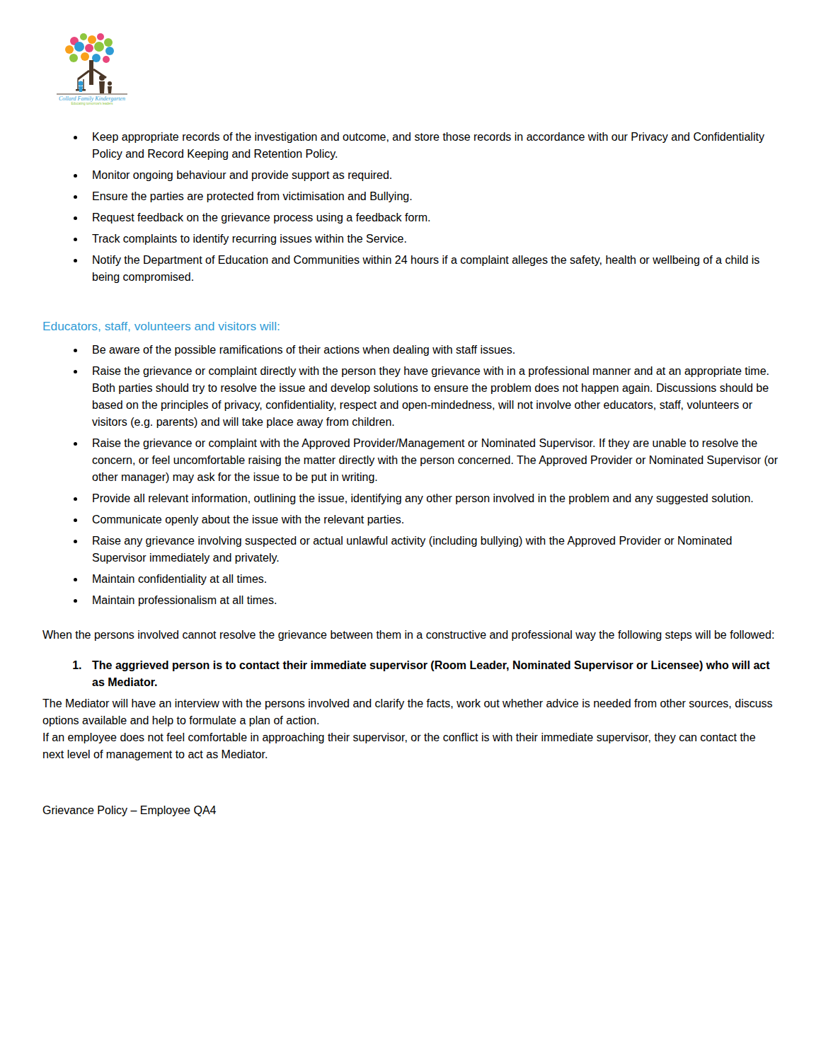Collard Family Kindergarten Educating tomorrow's leaders
Keep appropriate records of the investigation and outcome, and store those records in accordance with our Privacy and Confidentiality Policy and Record Keeping and Retention Policy.
Monitor ongoing behaviour and provide support as required.
Ensure the parties are protected from victimisation and Bullying.
Request feedback on the grievance process using a feedback form.
Track complaints to identify recurring issues within the Service.
Notify the Department of Education and Communities within 24 hours if a complaint alleges the safety, health or wellbeing of a child is being compromised.
Educators, staff, volunteers and visitors will:
Be aware of the possible ramifications of their actions when dealing with staff issues.
Raise the grievance or complaint directly with the person they have grievance with in a professional manner and at an appropriate time. Both parties should try to resolve the issue and develop solutions to ensure the problem does not happen again. Discussions should be based on the principles of privacy, confidentiality, respect and open-mindedness, will not involve other educators, staff, volunteers or visitors (e.g. parents) and will take place away from children.
Raise the grievance or complaint with the Approved Provider/Management or Nominated Supervisor. If they are unable to resolve the concern, or feel uncomfortable raising the matter directly with the person concerned. The Approved Provider or Nominated Supervisor (or other manager) may ask for the issue to be put in writing.
Provide all relevant information, outlining the issue, identifying any other person involved in the problem and any suggested solution.
Communicate openly about the issue with the relevant parties.
Raise any grievance involving suspected or actual unlawful activity (including bullying) with the Approved Provider or Nominated Supervisor immediately and privately.
Maintain confidentiality at all times.
Maintain professionalism at all times.
When the persons involved cannot resolve the grievance between them in a constructive and professional way the following steps will be followed:
The aggrieved person is to contact their immediate supervisor (Room Leader, Nominated Supervisor or Licensee) who will act as Mediator.
The Mediator will have an interview with the persons involved and clarify the facts, work out whether advice is needed from other sources, discuss options available and help to formulate a plan of action.
If an employee does not feel comfortable in approaching their supervisor, or the conflict is with their immediate supervisor, they can contact the next level of management to act as Mediator.
Grievance Policy – Employee QA4